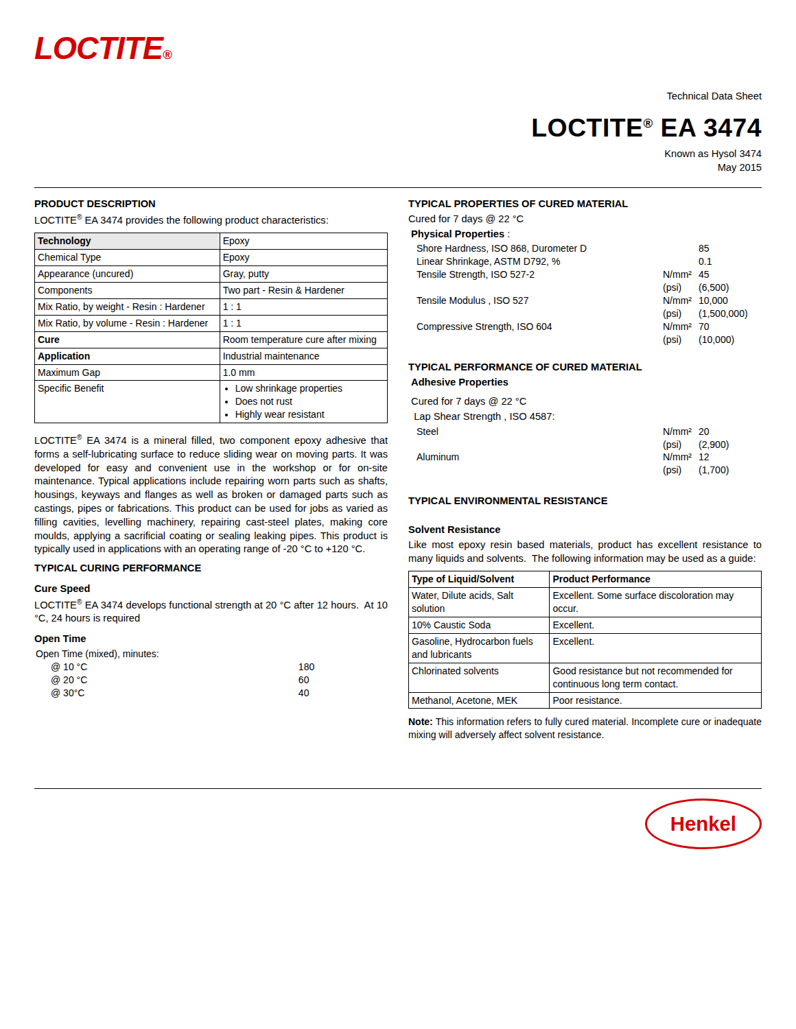LOCTITE®
Technical Data Sheet
LOCTITE® EA 3474
Known as Hysol 3474
May 2015
Product Description
LOCTITE® EA 3474 provides the following product characteristics:
| Technology | Epoxy |
| Chemical Type | Epoxy |
| Appearance (uncured) | Gray, putty |
| Components | Two part - Resin & Hardener |
| Mix Ratio, by weight - Resin : Hardener | 1 : 1 |
| Mix Ratio, by volume - Resin : Hardener | 1 : 1 |
| Cure | Room temperature cure after mixing |
| Application | Industrial maintenance |
| Maximum Gap | 1.0 mm |
| Specific Benefit | Low shrinkage properties Does not rust Highly wear resistant |
LOCTITE® EA 3474 is a mineral filled, two component epoxy adhesive that forms a self-lubricating surface to reduce sliding wear on moving parts. It was developed for easy and convenient use in the workshop or for on-site maintenance. Typical applications include repairing worn parts such as shafts, housings, keyways and flanges as well as broken or damaged parts such as castings, pipes or fabrications. This product can be used for jobs as varied as filling cavities, levelling machinery, repairing cast-steel plates, making core moulds, applying a sacrificial coating or sealing leaking pipes. This product is typically used in applications with an operating range of -20 °C to +120 °C.
Typical Curing Performance
Cure Speed
LOCTITE® EA 3474 develops functional strength at 20 °C after 12 hours. At 10 °C, 24 hours is required
Open Time
| Open Time (mixed), minutes: |
| @ 10 °C | 180 |
| @ 20 °C | 60 |
| @ 30°C | 40 |
Typical Properties of Cured Material
Cured for 7 days @ 22 °C
Physical Properties :
| Shore Hardness, ISO 868, Durometer D | | 85 |
| Linear Shrinkage, ASTM D792, % | | 0.1 |
| Tensile Strength, ISO 527-2 | N/mm² | 45 |
| | (psi) | (6,500) |
| Tensile Modulus , ISO 527 | N/mm² | 10,000 |
| | (psi) | (1,500,000) |
| Compressive Strength, ISO 604 | N/mm² | 70 |
| | (psi) | (10,000) |
Typical Performance of Cured Material
Adhesive Properties
Cured for 7 days @ 22 °C
Lap Shear Strength , ISO 4587:
| Steel | N/mm² | 20 |
| | (psi) | (2,900) |
| Aluminum | N/mm² | 12 |
| | (psi) | (1,700) |
Typical Environmental Resistance
Solvent Resistance
Like most epoxy resin based materials, product has excellent resistance to many liquids and solvents. The following information may be used as a guide:
| Type of Liquid/Solvent | Product Performance |
| --- | --- |
| Water, Dilute acids, Salt solution | Excellent. Some surface discoloration may occur. |
| 10% Caustic Soda | Excellent. |
| Gasoline, Hydrocarbon fuels and lubricants | Excellent. |
| Chlorinated solvents | Good resistance but not recommended for continuous long term contact. |
| Methanol, Acetone, MEK | Poor resistance. |
Note: This information refers to fully cured material. Incomplete cure or inadequate mixing will adversely affect solvent resistance.
Henkel